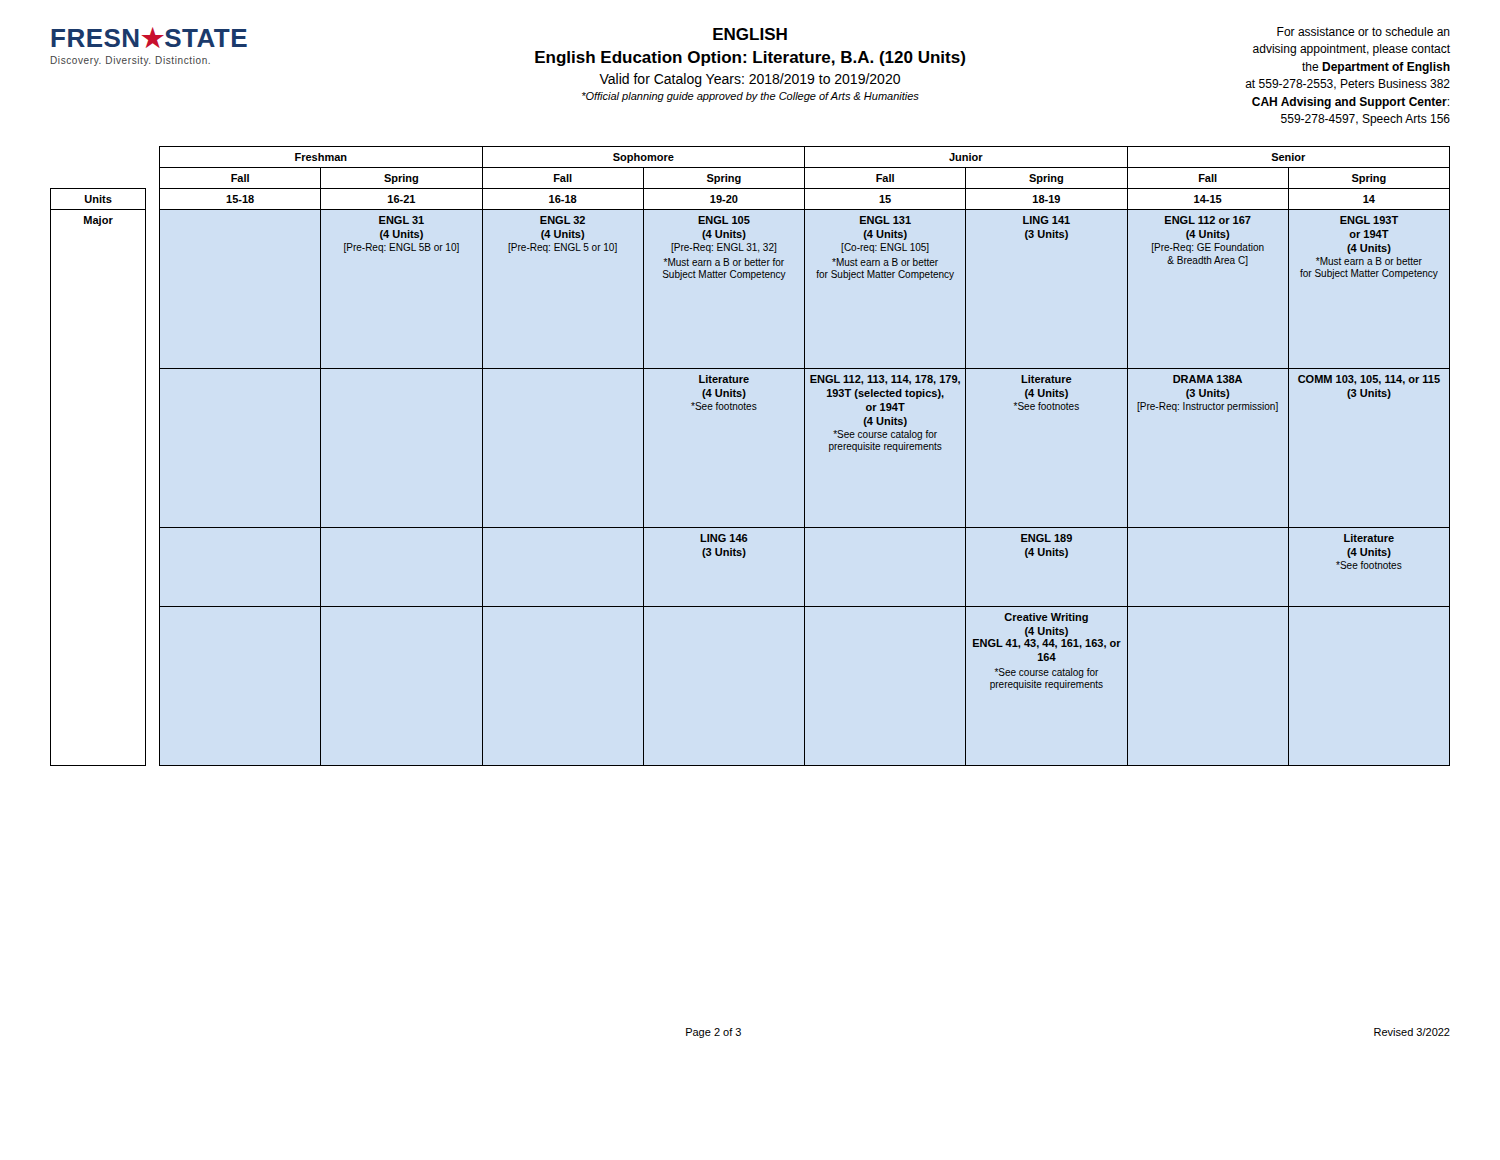FRESN★STATE Discovery. Diversity. Distinction.
ENGLISH
English Education Option: Literature, B.A. (120 Units)
Valid for Catalog Years: 2018/2019 to 2019/2020
*Official planning guide approved by the College of Arts & Humanities
For assistance or to schedule an
advising appointment, please contact
the Department of English
at 559-278-2553, Peters Business 382
CAH Advising and Support Center:
559-278-4597, Speech Arts 156
| | | Freshman | Sophomore | Junior | Senior |
| --- | --- | --- | --- | --- | --- |
| Fall | Spring | Fall | Spring | Fall | Spring | Fall | Spring |
| Units | | 15-18 | 16-21 | 16-18 | 19-20 | 15 | 18-19 | 14-15 | 14 |
| Major | | | ENGL 31 (4 Units) [Pre-Req: ENGL 5B or 10] | ENGL 32 (4 Units) [Pre-Req: ENGL 5 or 10] | ENGL 105 (4 Units) [Pre-Req: ENGL 31, 32] *Must earn a B or better for Subject Matter Competency | ENGL 131 (4 Units) [Co-req: ENGL 105] *Must earn a B or better for Subject Matter Competency | LING 141 (3 Units) | ENGL 112 or 167 (4 Units) [Pre-Req: GE Foundation & Breadth Area C] | ENGL 193T or 194T (4 Units) *Must earn a B or better for Subject Matter Competency |
| | | | | Literature (4 Units) *See footnotes | ENGL 112, 113, 114, 178, 179, 193T (selected topics), or 194T (4 Units) *See course catalog for prerequisite requirements | Literature (4 Units) *See footnotes | DRAMA 138A (3 Units) [Pre-Req: Instructor permission] | COMM 103, 105, 114, or 115 (3 Units) |
| | | | | LING 146 (3 Units) | | ENGL 189 (4 Units) | | Literature (4 Units) *See footnotes |
| | | | | | | Creative Writing (4 Units) ENGL 41, 43, 44, 161, 163, or 164 *See course catalog for prerequisite requirements | | |
Page 2 of 3
Revised 3/2022